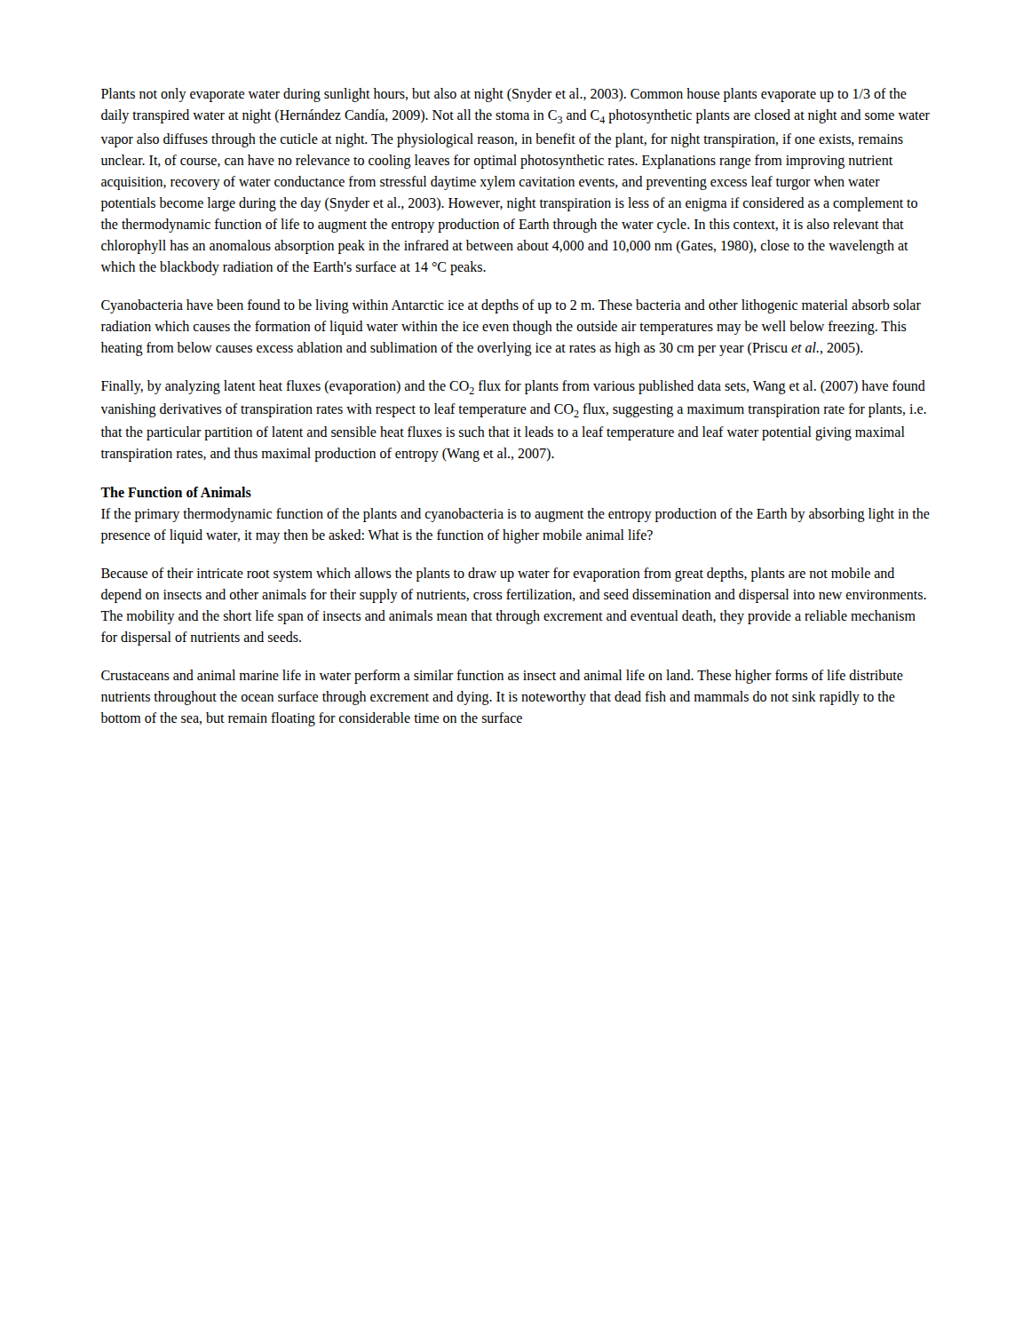Plants not only evaporate water during sunlight hours, but also at night (Snyder et al., 2003). Common house plants evaporate up to 1/3 of the daily transpired water at night (Hernández Candía, 2009). Not all the stoma in C3 and C4 photosynthetic plants are closed at night and some water vapor also diffuses through the cuticle at night. The physiological reason, in benefit of the plant, for night transpiration, if one exists, remains unclear. It, of course, can have no relevance to cooling leaves for optimal photosynthetic rates. Explanations range from improving nutrient acquisition, recovery of water conductance from stressful daytime xylem cavitation events, and preventing excess leaf turgor when water potentials become large during the day (Snyder et al., 2003). However, night transpiration is less of an enigma if considered as a complement to the thermodynamic function of life to augment the entropy production of Earth through the water cycle. In this context, it is also relevant that chlorophyll has an anomalous absorption peak in the infrared at between about 4,000 and 10,000 nm (Gates, 1980), close to the wavelength at which the blackbody radiation of the Earth's surface at 14 °C peaks.
Cyanobacteria have been found to be living within Antarctic ice at depths of up to 2 m. These bacteria and other lithogenic material absorb solar radiation which causes the formation of liquid water within the ice even though the outside air temperatures may be well below freezing. This heating from below causes excess ablation and sublimation of the overlying ice at rates as high as 30 cm per year (Priscu et al., 2005).
Finally, by analyzing latent heat fluxes (evaporation) and the CO2 flux for plants from various published data sets, Wang et al. (2007) have found vanishing derivatives of transpiration rates with respect to leaf temperature and CO2 flux, suggesting a maximum transpiration rate for plants, i.e. that the particular partition of latent and sensible heat fluxes is such that it leads to a leaf temperature and leaf water potential giving maximal transpiration rates, and thus maximal production of entropy (Wang et al., 2007).
The Function of Animals
If the primary thermodynamic function of the plants and cyanobacteria is to augment the entropy production of the Earth by absorbing light in the presence of liquid water, it may then be asked: What is the function of higher mobile animal life?
Because of their intricate root system which allows the plants to draw up water for evaporation from great depths, plants are not mobile and depend on insects and other animals for their supply of nutrients, cross fertilization, and seed dissemination and dispersal into new environments. The mobility and the short life span of insects and animals mean that through excrement and eventual death, they provide a reliable mechanism for dispersal of nutrients and seeds.
Crustaceans and animal marine life in water perform a similar function as insect and animal life on land. These higher forms of life distribute nutrients throughout the ocean surface through excrement and dying. It is noteworthy that dead fish and mammals do not sink rapidly to the bottom of the sea, but remain floating for considerable time on the surface